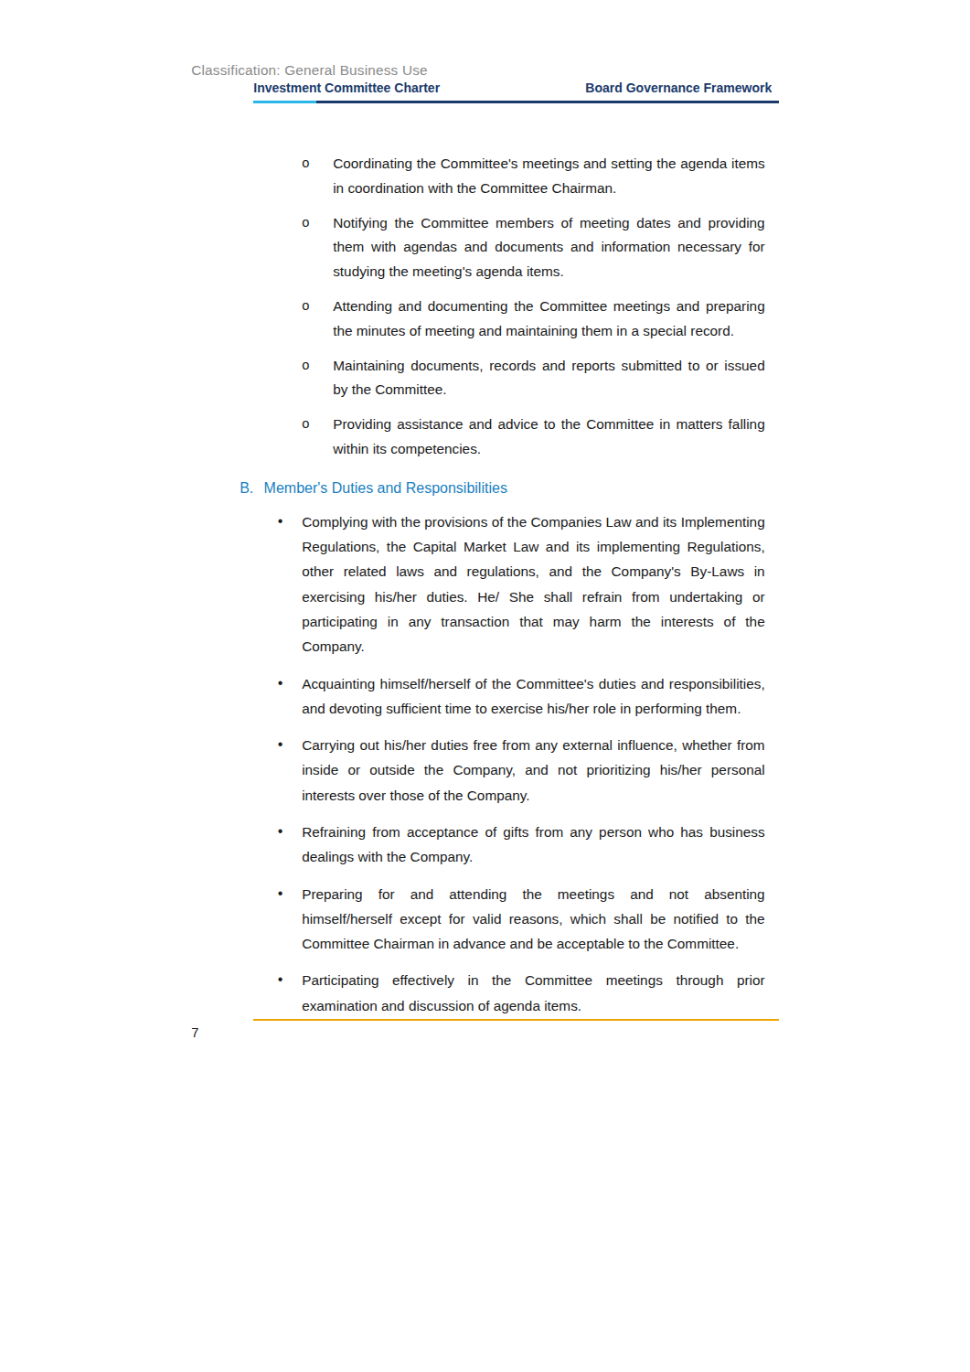Classification: General Business Use
Investment Committee Charter Board Governance Framework
Coordinating the Committee's meetings and setting the agenda items in coordination with the Committee Chairman.
Notifying the Committee members of meeting dates and providing them with agendas and documents and information necessary for studying the meeting's agenda items.
Attending and documenting the Committee meetings and preparing the minutes of meeting and maintaining them in a special record.
Maintaining documents, records and reports submitted to or issued by the Committee.
Providing assistance and advice to the Committee in matters falling within its competencies.
B. Member's Duties and Responsibilities
Complying with the provisions of the Companies Law and its Implementing Regulations, the Capital Market Law and its implementing Regulations, other related laws and regulations, and the Company's By-Laws in exercising his/her duties. He/ She shall refrain from undertaking or participating in any transaction that may harm the interests of the Company.
Acquainting himself/herself of the Committee's duties and responsibilities, and devoting sufficient time to exercise his/her role in performing them.
Carrying out his/her duties free from any external influence, whether from inside or outside the Company, and not prioritizing his/her personal interests over those of the Company.
Refraining from acceptance of gifts from any person who has business dealings with the Company.
Preparing for and attending the meetings and not absenting himself/herself except for valid reasons, which shall be notified to the Committee Chairman in advance and be acceptable to the Committee.
Participating effectively in the Committee meetings through prior examination and discussion of agenda items.
7